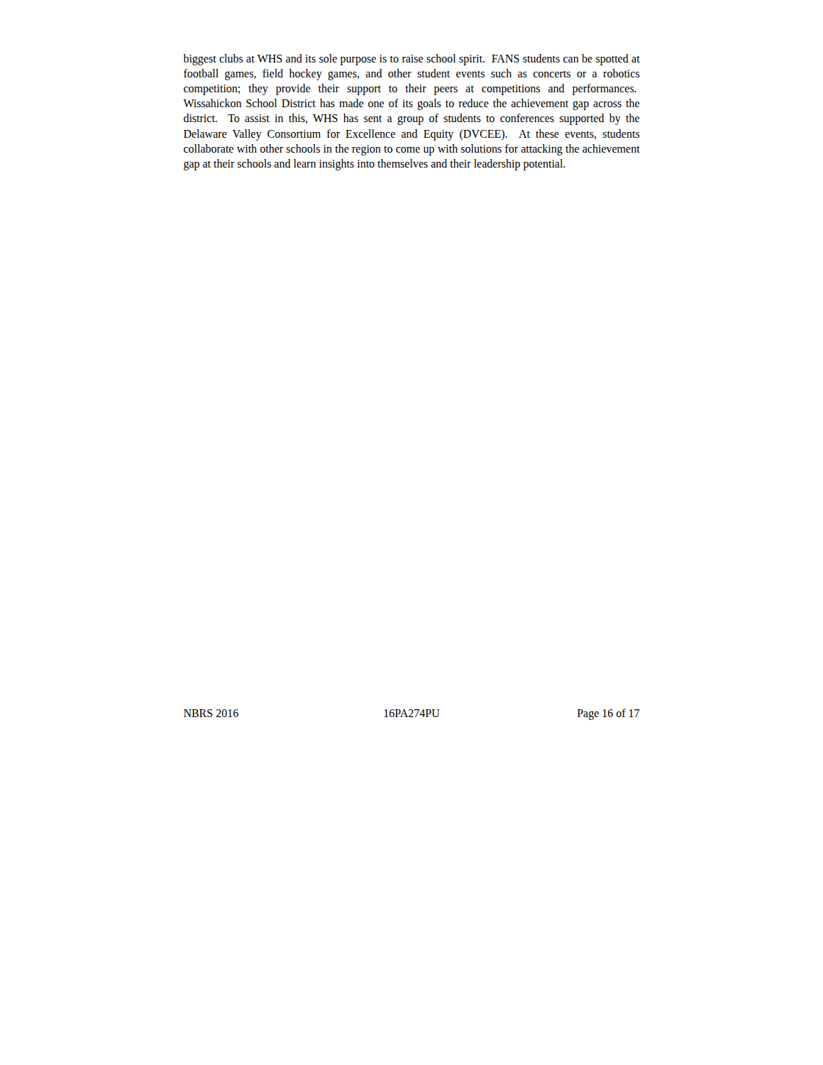biggest clubs at WHS and its sole purpose is to raise school spirit. FANS students can be spotted at football games, field hockey games, and other student events such as concerts or a robotics competition; they provide their support to their peers at competitions and performances. Wissahickon School District has made one of its goals to reduce the achievement gap across the district. To assist in this, WHS has sent a group of students to conferences supported by the Delaware Valley Consortium for Excellence and Equity (DVCEE). At these events, students collaborate with other schools in the region to come up with solutions for attacking the achievement gap at their schools and learn insights into themselves and their leadership potential.
| NBRS 2016 | 16PA274PU | Page 16 of 17 |